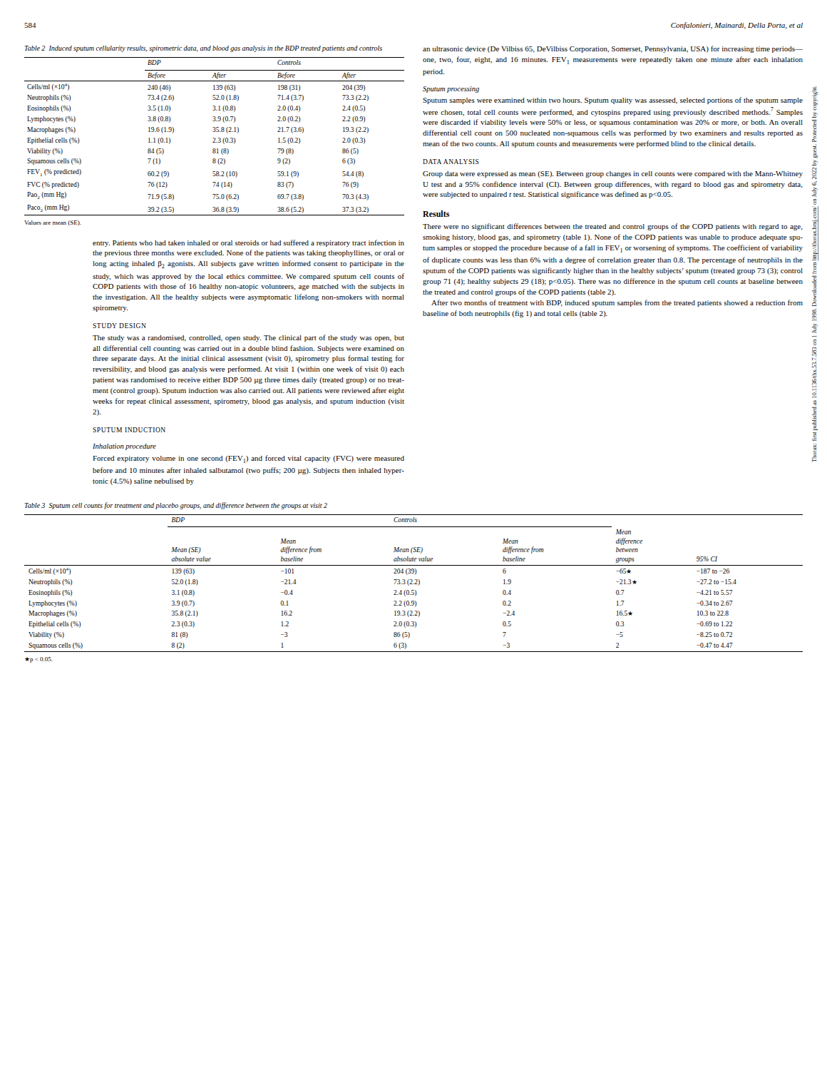584 Confalonieri, Mainardi, Della Porta, et al
Thorax: first published as 10.1136/thx.53.7.583 on 1 July 1998. Downloaded from http://thorax.bmj.com/ on July 6, 2022 by guest. Protected by copyright.
Table 2 Induced sputum cellularity results, spirometric data, and blood gas analysis in the BDP treated patients and controls
| | BDP | Controls |
| --- | --- | --- |
| | Before | After | Before | After |
| Cells/ml (×10 4 ) | 240 (46) | 139 (63) | 198 (31) | 204 (39) |
| Neutrophils (%) | 73.4 (2.6) | 52.0 (1.8) | 71.4 (3.7) | 73.3 (2.2) |
| Eosinophils (%) | 3.5 (1.0) | 3.1 (0.8) | 2.0 (0.4) | 2.4 (0.5) |
| Lymphocytes (%) | 3.8 (0.8) | 3.9 (0.7) | 2.0 (0.2) | 2.2 (0.9) |
| Macrophages (%) | 19.6 (1.9) | 35.8 (2.1) | 21.7 (3.6) | 19.3 (2.2) |
| Epithelial cells (%) | 1.1 (0.1) | 2.3 (0.3) | 1.5 (0.2) | 2.0 (0.3) |
| Viability (%) | 84 (5) | 81 (8) | 79 (8) | 86 (5) |
| Squamous cells (%) | 7 (1) | 8 (2) | 9 (2) | 6 (3) |
| FEV 1 (% predicted) | 60.2 (9) | 58.2 (10) | 59.1 (9) | 54.4 (8) |
| FVC (% predicted) | 76 (12) | 74 (14) | 83 (7) | 76 (9) |
| Pao 2 (mm Hg) | 71.9 (5.8) | 75.0 (6.2) | 69.7 (3.8) | 70.3 (4.3) |
| Paco 2 (mm Hg) | 39.2 (3.5) | 36.8 (3.9) | 38.6 (5.2) | 37.3 (3.2) |
Values are mean (SE).
entry. Patients who had taken inhaled or oral steroids or had suffered a respiratory tract infection in the previous three months were excluded. None of the patients was taking theophyllines, or oral or long acting inhaled β2 agonists. All subjects gave written informed consent to participate in the study, which was approved by the local ethics committee. We compared sputum cell counts of COPD patients with those of 16 healthy non-atopic volunteers, age matched with the subjects in the investigation. All the healthy subjects were asymptomatic lifelong non-smokers with normal spirometry.
Study design
The study was a randomised, controlled, open study. The clinical part of the study was open, but all differential cell counting was carried out in a double blind fashion. Subjects were examined on three separate days. At the initial clinical assessment (visit 0), spirometry plus formal testing for reversibility, and blood gas analysis were performed. At visit 1 (within one week of visit 0) each patient was randomised to receive either BDP 500 µg three times daily (treated group) or no treatment (control group). Sputum induction was also carried out. All patients were reviewed after eight weeks for repeat clinical assessment, spirometry, blood gas analysis, and sputum induction (visit 2).
Sputum induction
Inhalation procedure
Forced expiratory volume in one second (FEV1) and forced vital capacity (FVC) were measured before and 10 minutes after inhaled salbutamol (two puffs; 200 µg). Subjects then inhaled hypertonic (4.5%) saline nebulised by
an ultrasonic device (De Vilbiss 65, DeVilbiss Corporation, Somerset, Pennsylvania, USA) for increasing time periods—one, two, four, eight, and 16 minutes. FEV1 measurements were repeatedly taken one minute after each inhalation period.
Sputum processing
Sputum samples were examined within two hours. Sputum quality was assessed, selected portions of the sputum sample were chosen, total cell counts were performed, and cytospins prepared using previously described methods.7 Samples were discarded if viability levels were 50% or less, or squamous contamination was 20% or more, or both. An overall differential cell count on 500 nucleated non-squamous cells was performed by two examiners and results reported as mean of the two counts. All sputum counts and measurements were performed blind to the clinical details.
Data analysis
Group data were expressed as mean (SE). Between group changes in cell counts were compared with the Mann-Whitney U test and a 95% confidence interval (CI). Between group differences, with regard to blood gas and spirometry data, were subjected to unpaired t test. Statistical significance was defined as p<0.05.
Results
There were no significant differences between the treated and control groups of the COPD patients with regard to age, smoking history, blood gas, and spirometry (table 1). None of the COPD patients was unable to produce adequate sputum samples or stopped the procedure because of a fall in FEV1 or worsening of symptoms. The coefficient of variability of duplicate counts was less than 6% with a degree of correlation greater than 0.8. The percentage of neutrophils in the sputum of the COPD patients was significantly higher than in the healthy subjects’ sputum (treated group 73 (3); control group 71 (4); healthy subjects 29 (18); p<0.05). There was no difference in the sputum cell counts at baseline between the treated and control groups of the COPD patients (table 2).
After two months of treatment with BDP, induced sputum samples from the treated patients showed a reduction from baseline of both neutrophils (fig 1) and total cells (table 2).
Table 3 Sputum cell counts for treatment and placebo groups, and difference between the groups at visit 2
| | BDP | Controls | | |
| --- | --- | --- | --- | --- |
| | Mean (SE) absolute value | Mean difference from baseline | Mean (SE) absolute value | Mean difference from baseline | Mean difference between groups | 95% CI |
| Cells/ml (×10 4 ) | 139 (63) | −101 | 204 (39) | 6 | −65 ★ | −187 to −26 |
| Neutrophils (%) | 52.0 (1.8) | −21.4 | 73.3 (2.2) | 1.9 | −21.3 ★ | −27.2 to −15.4 |
| Eosinophils (%) | 3.1 (0.8) | −0.4 | 2.4 (0.5) | 0.4 | 0.7 | −4.21 to 5.57 |
| Lymphocytes (%) | 3.9 (0.7) | 0.1 | 2.2 (0.9) | 0.2 | 1.7 | −0.34 to 2.67 |
| Macrophages (%) | 35.8 (2.1) | 16.2 | 19.3 (2.2) | −2.4 | 16.5 ★ | 10.3 to 22.8 |
| Epithelial cells (%) | 2.3 (0.3) | 1.2 | 2.0 (0.3) | 0.5 | 0.3 | −0.69 to 1.22 |
| Viability (%) | 81 (8) | −3 | 86 (5) | 7 | −5 | −8.25 to 0.72 |
| Squamous cells (%) | 8 (2) | 1 | 6 (3) | −3 | 2 | −0.47 to 4.47 |
★p < 0.05.